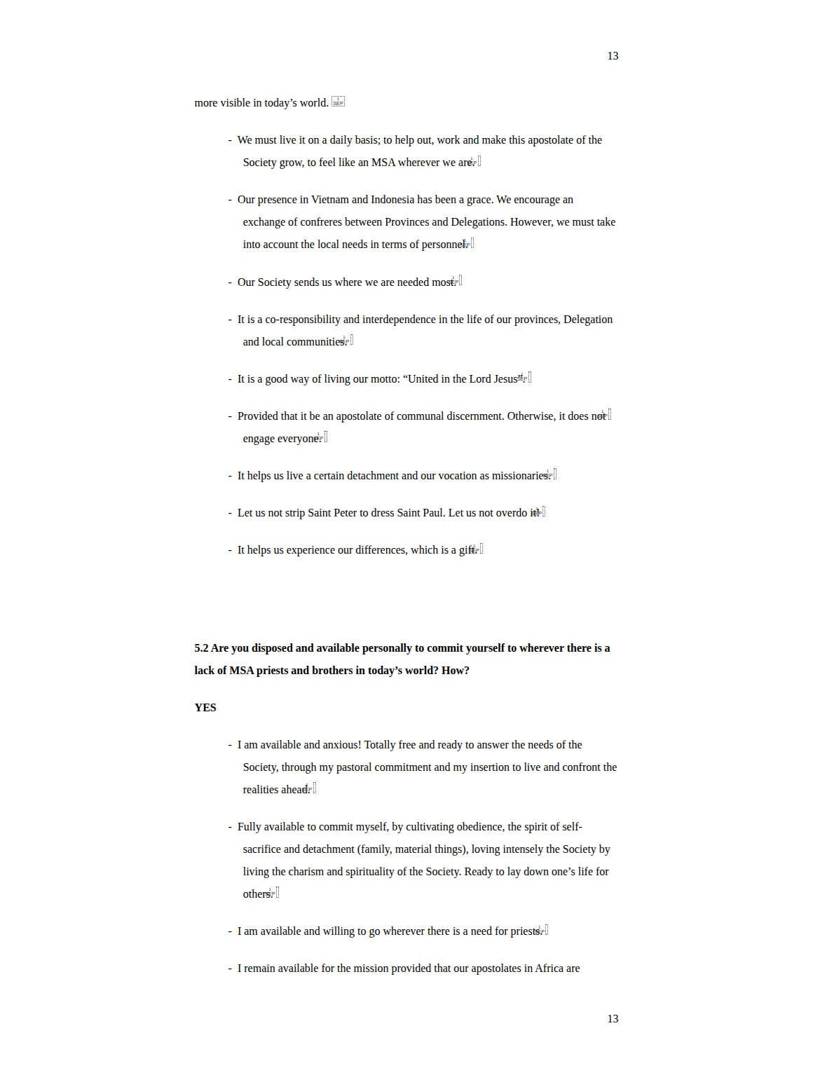13
more visible in today’s world. 1 SEP
- We must live it on a daily basis; to help out, work and make this apostolate of the Society grow, to feel like an MSA wherever we are. 1 SEP
- Our presence in Vietnam and Indonesia has been a grace. We encourage an exchange of confreres between Provinces and Delegations. However, we must take into account the local needs in terms of personnel. 1 SEP
- Our Society sends us where we are needed most. 1 SEP
- It is a co-responsibility and interdependence in the life of our provinces, Delegation and local communities. 1 SEP
- It is a good way of living our motto: “United in the Lord Jesus”. 1 SEP
- Provided that it be an apostolate of communal discernment. Otherwise, it does not 1 SEPengage everyone. 1 SEP
- It helps us live a certain detachment and our vocation as missionaries. 1 SEP
- Let us not strip Saint Peter to dress Saint Paul. Let us not overdo it! 1 SEP
- It helps us experience our differences, which is a gift. 1 SEP
5.2 Are you disposed and available personally to commit yourself to wherever there is a lack of MSA priests and brothers in today’s world? How?
YES
- I am available and anxious! Totally free and ready to answer the needs of the Society, through my pastoral commitment and my insertion to live and confront the realities ahead. 1 SEP
- Fully available to commit myself, by cultivating obedience, the spirit of self-sacrifice and detachment (family, material things), loving intensely the Society by living the charism and spirituality of the Society. Ready to lay down one’s life for others. 1 SEP
- I am available and willing to go wherever there is a need for priests. 1 SEP
- I remain available for the mission provided that our apostolates in Africa are
13